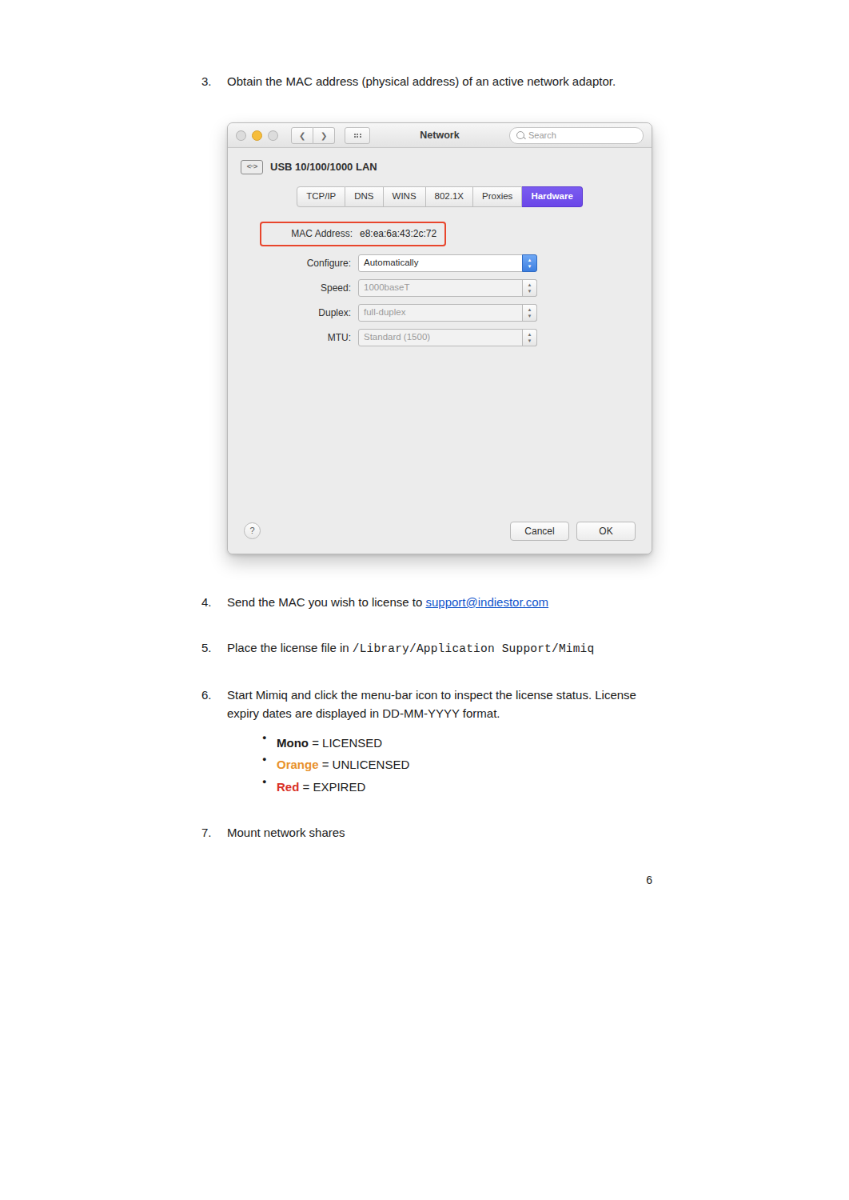Obtain the MAC address (physical address) of an active network adaptor.
❮
❯
Network
Search
<··>
USB 10/100/1000 LAN
TCP/IP
DNS
WINS
802.1X
Proxies
Hardware
MAC Address:
e8:ea:6a:43:2c:72
Configure:
Automatically
▲▼
Speed:
1000baseT
▲▼
Duplex:
full-duplex
▲▼
MTU:
Standard (1500)
▲▼
?
Cancel
OK
Send the MAC you wish to license to support@indiestor.com
Place the license file in /Library/Application Support/Mimiq
Start Mimiq and click the menu-bar icon to inspect the license status. License expiry dates are displayed in DD-MM-YYYY format.
Mono = LICENSED
Orange = UNLICENSED
Red = EXPIRED
Mount network shares
6